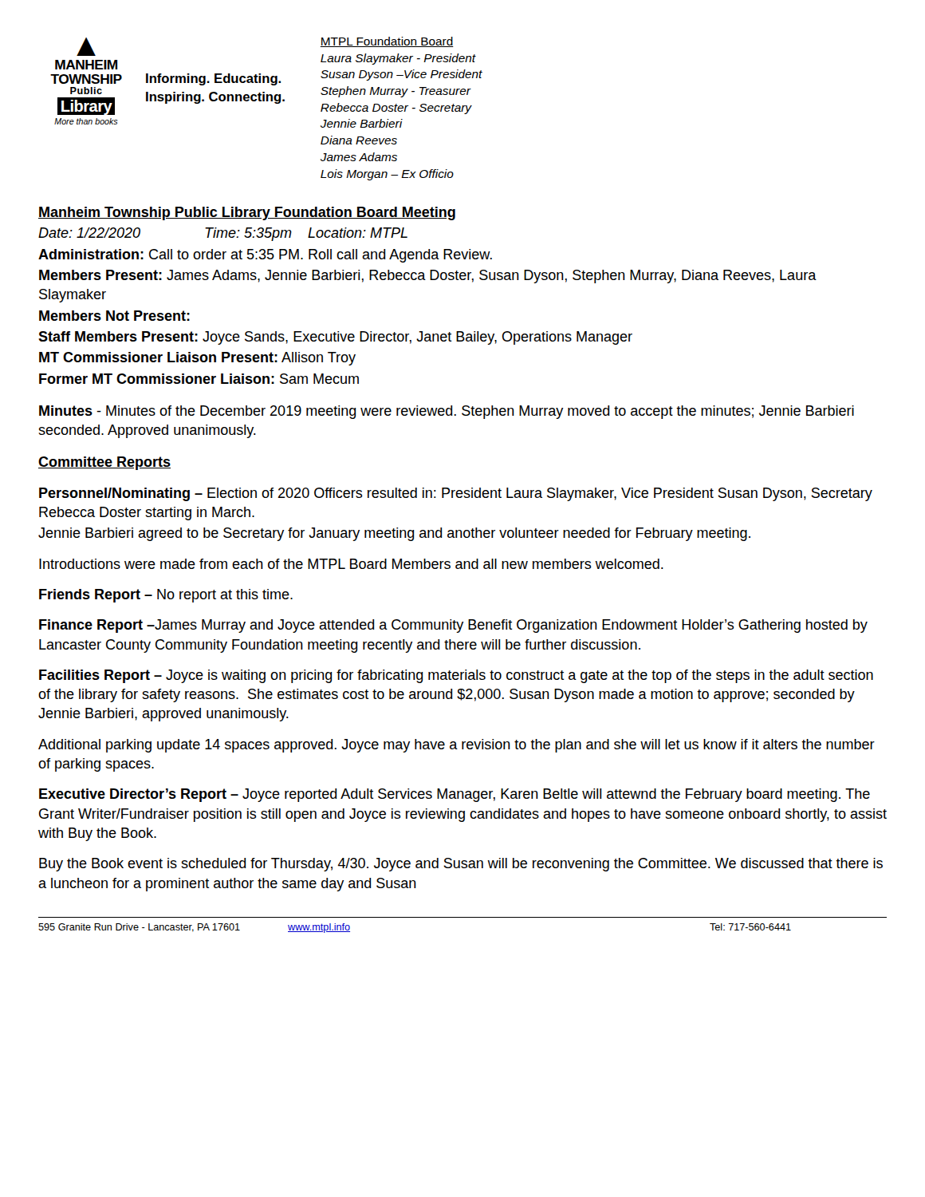▲
MANHEIM
TOWNSHIP
Public
Library
More than books
Informing. Educating.
Inspiring. Connecting.
MTPL Foundation Board
Laura Slaymaker - President
Susan Dyson –Vice President
Stephen Murray - Treasurer
Rebecca Doster - Secretary
Jennie Barbieri
Diana Reeves
James Adams
Lois Morgan – Ex Officio
Manheim Township Public Library Foundation Board Meeting
Date: 1/22/2020 Time: 5:35pm Location: MTPL
Administration: Call to order at 5:35 PM. Roll call and Agenda Review.
Members Present: James Adams, Jennie Barbieri, Rebecca Doster, Susan Dyson, Stephen Murray, Diana Reeves, Laura Slaymaker
Members Not Present:
Staff Members Present: Joyce Sands, Executive Director, Janet Bailey, Operations Manager
MT Commissioner Liaison Present: Allison Troy
Former MT Commissioner Liaison: Sam Mecum
Minutes - Minutes of the December 2019 meeting were reviewed. Stephen Murray moved to accept the minutes; Jennie Barbieri seconded. Approved unanimously.
Committee Reports
Personnel/Nominating – Election of 2020 Officers resulted in: President Laura Slaymaker, Vice President Susan Dyson, Secretary Rebecca Doster starting in March.
Jennie Barbieri agreed to be Secretary for January meeting and another volunteer needed for February meeting.
Introductions were made from each of the MTPL Board Members and all new members welcomed.
Friends Report – No report at this time.
Finance Report –James Murray and Joyce attended a Community Benefit Organization Endowment Holder’s Gathering hosted by Lancaster County Community Foundation meeting recently and there will be further discussion.
Facilities Report – Joyce is waiting on pricing for fabricating materials to construct a gate at the top of the steps in the adult section of the library for safety reasons. She estimates cost to be around $2,000. Susan Dyson made a motion to approve; seconded by Jennie Barbieri, approved unanimously.
Additional parking update 14 spaces approved. Joyce may have a revision to the plan and she will let us know if it alters the number of parking spaces.
Executive Director’s Report – Joyce reported Adult Services Manager, Karen Beltle will attewnd the February board meeting. The Grant Writer/Fundraiser position is still open and Joyce is reviewing candidates and hopes to have someone onboard shortly, to assist with Buy the Book.
Buy the Book event is scheduled for Thursday, 4/30. Joyce and Susan will be reconvening the Committee. We discussed that there is a luncheon for a prominent author the same day and Susan
595 Granite Run Drive - Lancaster, PA 17601
www.mtpl.info
Tel: 717-560-6441